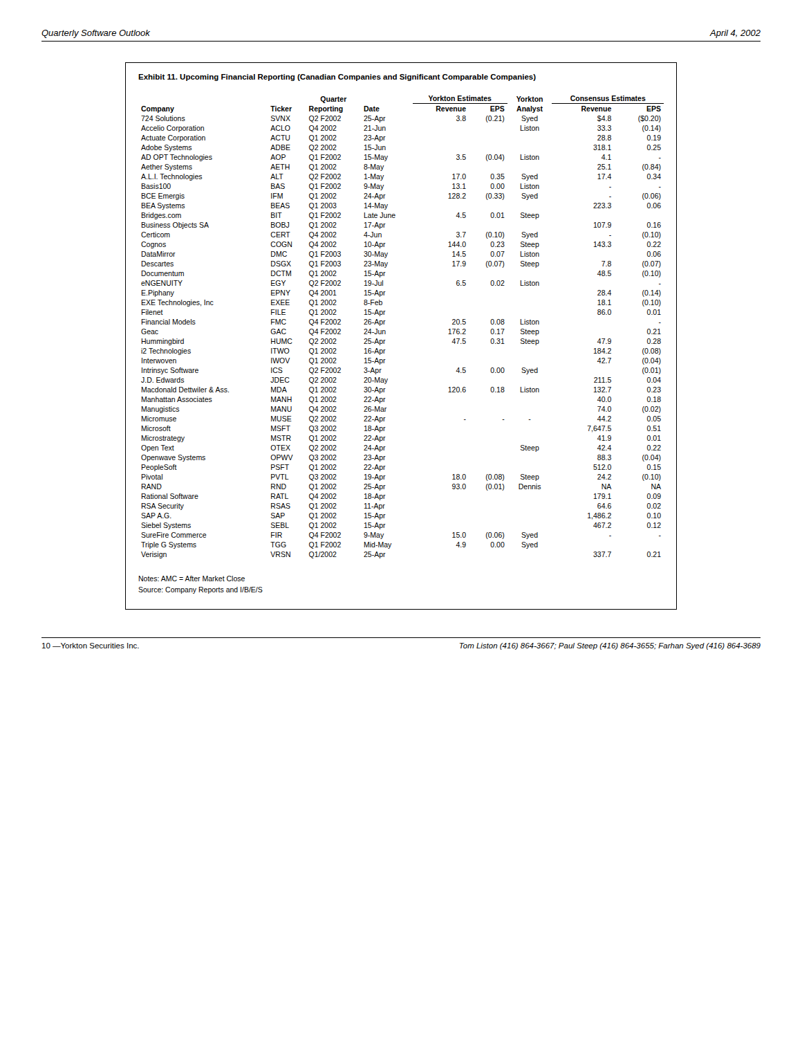Quarterly Software Outlook
April 4, 2002
Exhibit 11. Upcoming Financial Reporting (Canadian Companies and Significant Comparable Companies)
| | | Quarter | | Yorkton Estimates | Yorkton | Consensus Estimates |
| --- | --- | --- | --- | --- | --- | --- |
| Company | Ticker | Reporting | Date | Revenue | EPS | Analyst | Revenue | EPS |
| 724 Solutions | SVNX | Q2 F2002 | 25-Apr | 3.8 | (0.21) | Syed | $4.8 | ($0.20) |
| Accelio Corporation | ACLO | Q4 2002 | 21-Jun | | | Liston | 33.3 | (0.14) |
| Actuate Corporation | ACTU | Q1 2002 | 23-Apr | | | | 28.8 | 0.19 |
| Adobe Systems | ADBE | Q2 2002 | 15-Jun | | | | 318.1 | 0.25 |
| AD OPT Technologies | AOP | Q1 F2002 | 15-May | 3.5 | (0.04) | Liston | 4.1 | - |
| Aether Systems | AETH | Q1 2002 | 8-May | | | | 25.1 | (0.84) |
| A.L.I. Technologies | ALT | Q2 F2002 | 1-May | 17.0 | 0.35 | Syed | 17.4 | 0.34 |
| Basis100 | BAS | Q1 F2002 | 9-May | 13.1 | 0.00 | Liston | - | - |
| BCE Emergis | IFM | Q1 2002 | 24-Apr | 128.2 | (0.33) | Syed | - | (0.06) |
| BEA Systems | BEAS | Q1 2003 | 14-May | | | | 223.3 | 0.06 |
| Bridges.com | BIT | Q1 F2002 | Late June | 4.5 | 0.01 | Steep | | |
| Business Objects SA | BOBJ | Q1 2002 | 17-Apr | | | | 107.9 | 0.16 |
| Certicom | CERT | Q4 2002 | 4-Jun | 3.7 | (0.10) | Syed | - | (0.10) |
| Cognos | COGN | Q4 2002 | 10-Apr | 144.0 | 0.23 | Steep | 143.3 | 0.22 |
| DataMirror | DMC | Q1 F2003 | 30-May | 14.5 | 0.07 | Liston | | 0.06 |
| Descartes | DSGX | Q1 F2003 | 23-May | 17.9 | (0.07) | Steep | 7.8 | (0.07) |
| Documentum | DCTM | Q1 2002 | 15-Apr | | | | 48.5 | (0.10) |
| eNGENUITY | EGY | Q2 F2002 | 19-Jul | 6.5 | 0.02 | Liston | | - |
| E.Piphany | EPNY | Q4 2001 | 15-Apr | | | | 28.4 | (0.14) |
| EXE Technologies, Inc | EXEE | Q1 2002 | 8-Feb | | | | 18.1 | (0.10) |
| Filenet | FILE | Q1 2002 | 15-Apr | | | | 86.0 | 0.01 |
| Financial Models | FMC | Q4 F2002 | 26-Apr | 20.5 | 0.08 | Liston | | - |
| Geac | GAC | Q4 F2002 | 24-Jun | 176.2 | 0.17 | Steep | | 0.21 |
| Hummingbird | HUMC | Q2 2002 | 25-Apr | 47.5 | 0.31 | Steep | 47.9 | 0.28 |
| i2 Technologies | ITWO | Q1 2002 | 16-Apr | | | | 184.2 | (0.08) |
| Interwoven | IWOV | Q1 2002 | 15-Apr | | | | 42.7 | (0.04) |
| Intrinsyc Software | ICS | Q2 F2002 | 3-Apr | 4.5 | 0.00 | Syed | | (0.01) |
| J.D. Edwards | JDEC | Q2 2002 | 20-May | | | | 211.5 | 0.04 |
| Macdonald Dettwiler & Ass. | MDA | Q1 2002 | 30-Apr | 120.6 | 0.18 | Liston | 132.7 | 0.23 |
| Manhattan Associates | MANH | Q1 2002 | 22-Apr | | | | 40.0 | 0.18 |
| Manugistics | MANU | Q4 2002 | 26-Mar | | | | 74.0 | (0.02) |
| Micromuse | MUSE | Q2 2002 | 22-Apr | - | - | - | 44.2 | 0.05 |
| Microsoft | MSFT | Q3 2002 | 18-Apr | | | | 7,647.5 | 0.51 |
| Microstrategy | MSTR | Q1 2002 | 22-Apr | | | | 41.9 | 0.01 |
| Open Text | OTEX | Q2 2002 | 24-Apr | | | Steep | 42.4 | 0.22 |
| Openwave Systems | OPWV | Q3 2002 | 23-Apr | | | | 88.3 | (0.04) |
| PeopleSoft | PSFT | Q1 2002 | 22-Apr | | | | 512.0 | 0.15 |
| Pivotal | PVTL | Q3 2002 | 19-Apr | 18.0 | (0.08) | Steep | 24.2 | (0.10) |
| RAND | RND | Q1 2002 | 25-Apr | 93.0 | (0.01) | Dennis | NA | NA |
| Rational Software | RATL | Q4 2002 | 18-Apr | | | | 179.1 | 0.09 |
| RSA Security | RSAS | Q1 2002 | 11-Apr | | | | 64.6 | 0.02 |
| SAP A.G. | SAP | Q1 2002 | 15-Apr | | | | 1,486.2 | 0.10 |
| Siebel Systems | SEBL | Q1 2002 | 15-Apr | | | | 467.2 | 0.12 |
| SureFire Commerce | FIR | Q4 F2002 | 9-May | 15.0 | (0.06) | Syed | - | - |
| Triple G Systems | TGG | Q1 F2002 | Mid-May | 4.9 | 0.00 | Syed | | |
| Verisign | VRSN | Q1/2002 | 25-Apr | | | | 337.7 | 0.21 |
Notes: AMC = After Market Close
Source: Company Reports and I/B/E/S
10 —Yorkton Securities Inc.
Tom Liston (416) 864-3667; Paul Steep (416) 864-3655; Farhan Syed (416) 864-3689